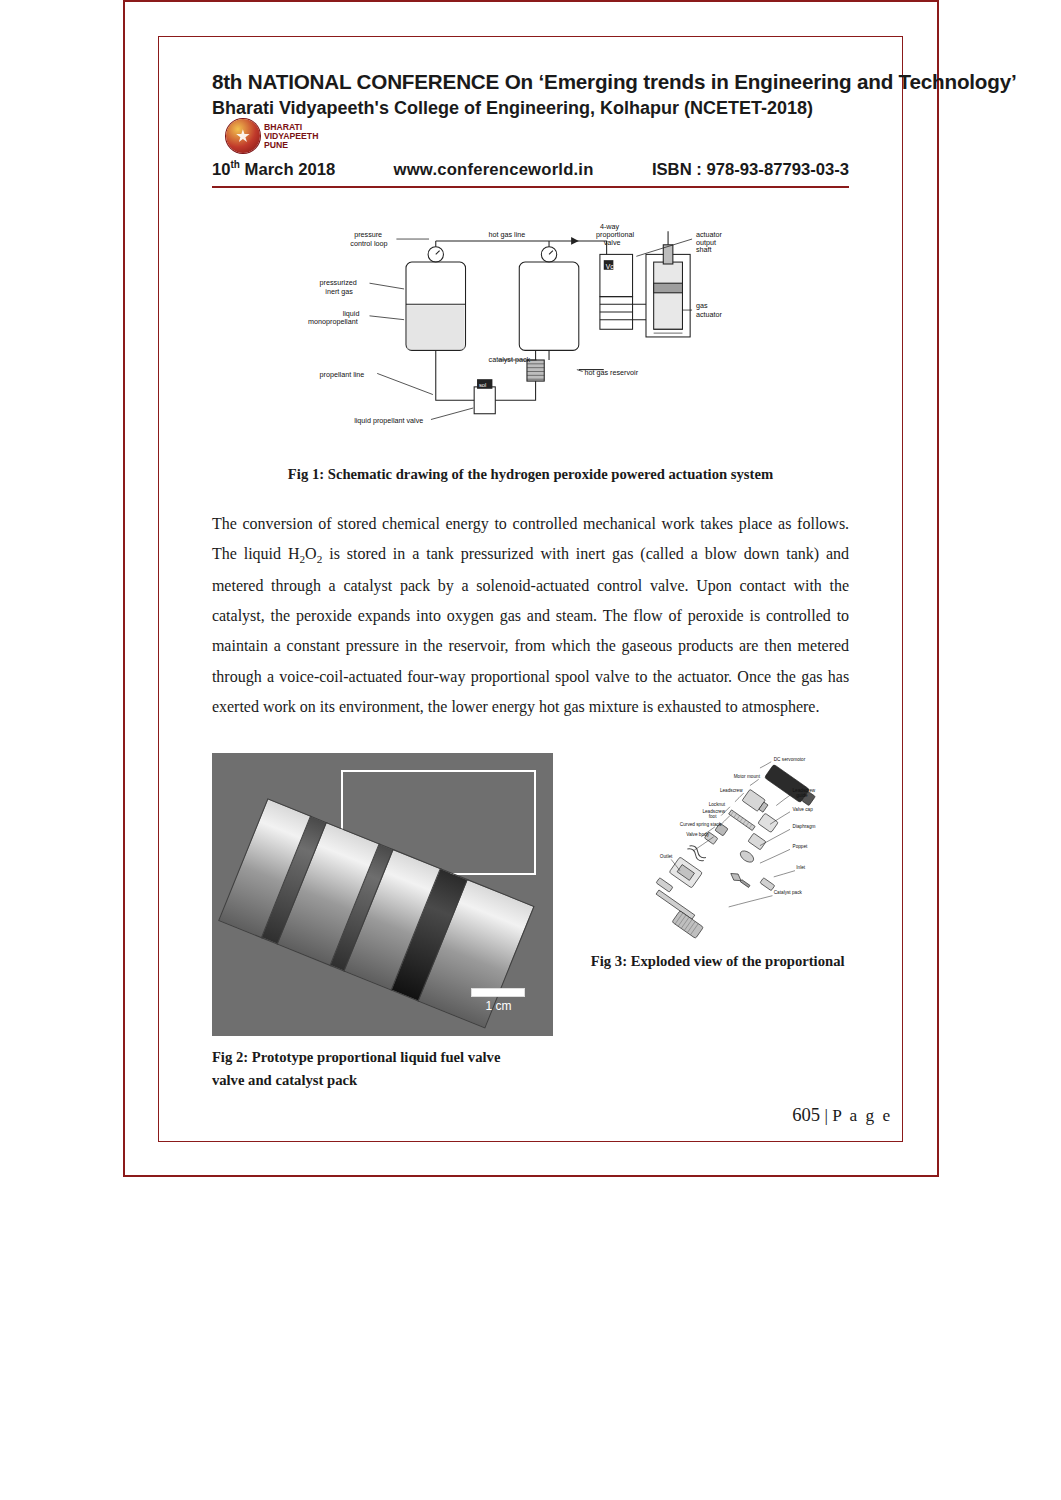8th NATIONAL CONFERENCE On ‘Emerging trends in Engineering and Technology’
Bharati Vidyapeeth's College of Engineering, Kolhapur (NCETET-2018) BHARATI
VIDYAPEETH
PUNE
10th March 2018 www.conferenceworld.in ISBN : 978-93-87793-03-3
Vc sol pressure control loop hot gas line 4-way proportional valve actuator output shaft pressurized inert gas liquid monopropellant propellant line gas actuator hot gas reservoir catalyst pack liquid propellant valve
Fig 1: Schematic drawing of the hydrogen peroxide powered actuation system
The conversion of stored chemical energy to controlled mechanical work takes place as follows. The liquid H2O2 is stored in a tank pressurized with inert gas (called a blow down tank) and metered through a catalyst pack by a solenoid-actuated control valve. Upon contact with the catalyst, the peroxide expands into oxygen gas and steam. The flow of peroxide is controlled to maintain a constant pressure in the reservoir, from which the gaseous products are then metered through a voice-coil-actuated four-way proportional spool valve to the actuator. Once the gas has exerted work on its environment, the lower energy hot gas mixture is exhausted to atmosphere.
1 cm
Fig 2: Prototype proportional liquid fuel valve
valve and catalyst pack
DC servomotor Motor mount Leadscrew Leadscrew guide Locknut Leadscrew foot Valve cap Curved spring stack Valve body Diaphragm Poppet Outlet Inlet Catalyst pack
Fig 3: Exploded view of the proportional
605 | P a g e